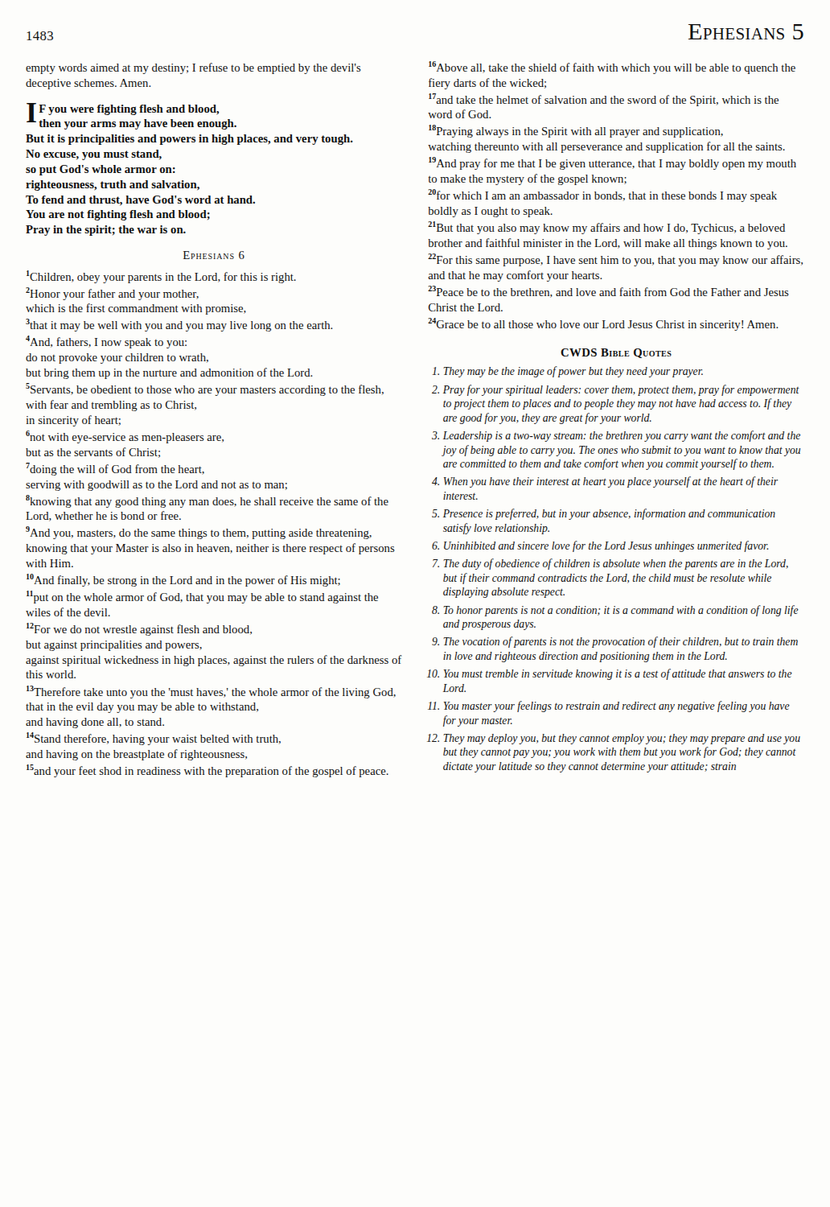1483
Ephesians 5
empty words aimed at my destiny; I refuse to be emptied by the devil's deceptive schemes. Amen.
IF you were fighting flesh and blood,
then your arms may have been enough.
But it is principalities and powers in high places, and very tough.
No excuse, you must stand,
so put God's whole armor on:
righteousness, truth and salvation,
To fend and thrust, have God's word at hand.
You are not fighting flesh and blood;
Pray in the spirit; the war is on.
Ephesians 6
1Children, obey your parents in the Lord, for this is right.
2Honor your father and your mother,
which is the first commandment with promise,
3that it may be well with you and you may live long on the earth.
4And, fathers, I now speak to you:
do not provoke your children to wrath,
but bring them up in the nurture and admonition of the Lord.
5Servants, be obedient to those who are your masters according to the flesh,
with fear and trembling as to Christ,
in sincerity of heart;
6not with eye-service as men-pleasers are,
but as the servants of Christ;
7doing the will of God from the heart,
serving with goodwill as to the Lord and not as to man;
8knowing that any good thing any man does, he shall receive the same of the Lord, whether he is bond or free.
9And you, masters, do the same things to them, putting aside threatening,
knowing that your Master is also in heaven, neither is there respect of persons with Him.
10And finally, be strong in the Lord and in the power of His might;
11put on the whole armor of God, that you may be able to stand against the wiles of the devil.
12For we do not wrestle against flesh and blood,
but against principalities and powers,
against spiritual wickedness in high places, against the rulers of the darkness of this world.
13Therefore take unto you the 'must haves,' the whole armor of the living God,
that in the evil day you may be able to withstand,
and having done all, to stand.
14Stand therefore, having your waist belted with truth,
and having on the breastplate of righteousness,
15and your feet shod in readiness with the preparation of the gospel of peace.
16Above all, take the shield of faith with which you will be able to quench the fiery darts of the wicked;
17and take the helmet of salvation and the sword of the Spirit, which is the word of God.
18Praying always in the Spirit with all prayer and supplication,
watching thereunto with all perseverance and supplication for all the saints.
19And pray for me that I be given utterance, that I may boldly open my mouth to make the mystery of the gospel known;
20for which I am an ambassador in bonds, that in these bonds I may speak boldly as I ought to speak.
21But that you also may know my affairs and how I do, Tychicus, a beloved brother and faithful minister in the Lord, will make all things known to you.
22For this same purpose, I have sent him to you, that you may know our affairs,
and that he may comfort your hearts.
23Peace be to the brethren, and love and faith from God the Father and Jesus Christ the Lord.
24Grace be to all those who love our Lord Jesus Christ in sincerity! Amen.
CWDS Bible Quotes
They may be the image of power but they need your prayer.
Pray for your spiritual leaders: cover them, protect them, pray for empowerment to project them to places and to people they may not have had access to. If they are good for you, they are great for your world.
Leadership is a two-way stream: the brethren you carry want the comfort and the joy of being able to carry you. The ones who submit to you want to know that you are committed to them and take comfort when you commit yourself to them.
When you have their interest at heart you place yourself at the heart of their interest.
Presence is preferred, but in your absence, information and communication satisfy love relationship.
Uninhibited and sincere love for the Lord Jesus unhinges unmerited favor.
The duty of obedience of children is absolute when the parents are in the Lord, but if their command contradicts the Lord, the child must be resolute while displaying absolute respect.
To honor parents is not a condition; it is a command with a condition of long life and prosperous days.
The vocation of parents is not the provocation of their children, but to train them in love and righteous direction and positioning them in the Lord.
You must tremble in servitude knowing it is a test of attitude that answers to the Lord.
You master your feelings to restrain and redirect any negative feeling you have for your master.
They may deploy you, but they cannot employ you; they may prepare and use you but they cannot pay you; you work with them but you work for God; they cannot dictate your latitude so they cannot determine your attitude; strain